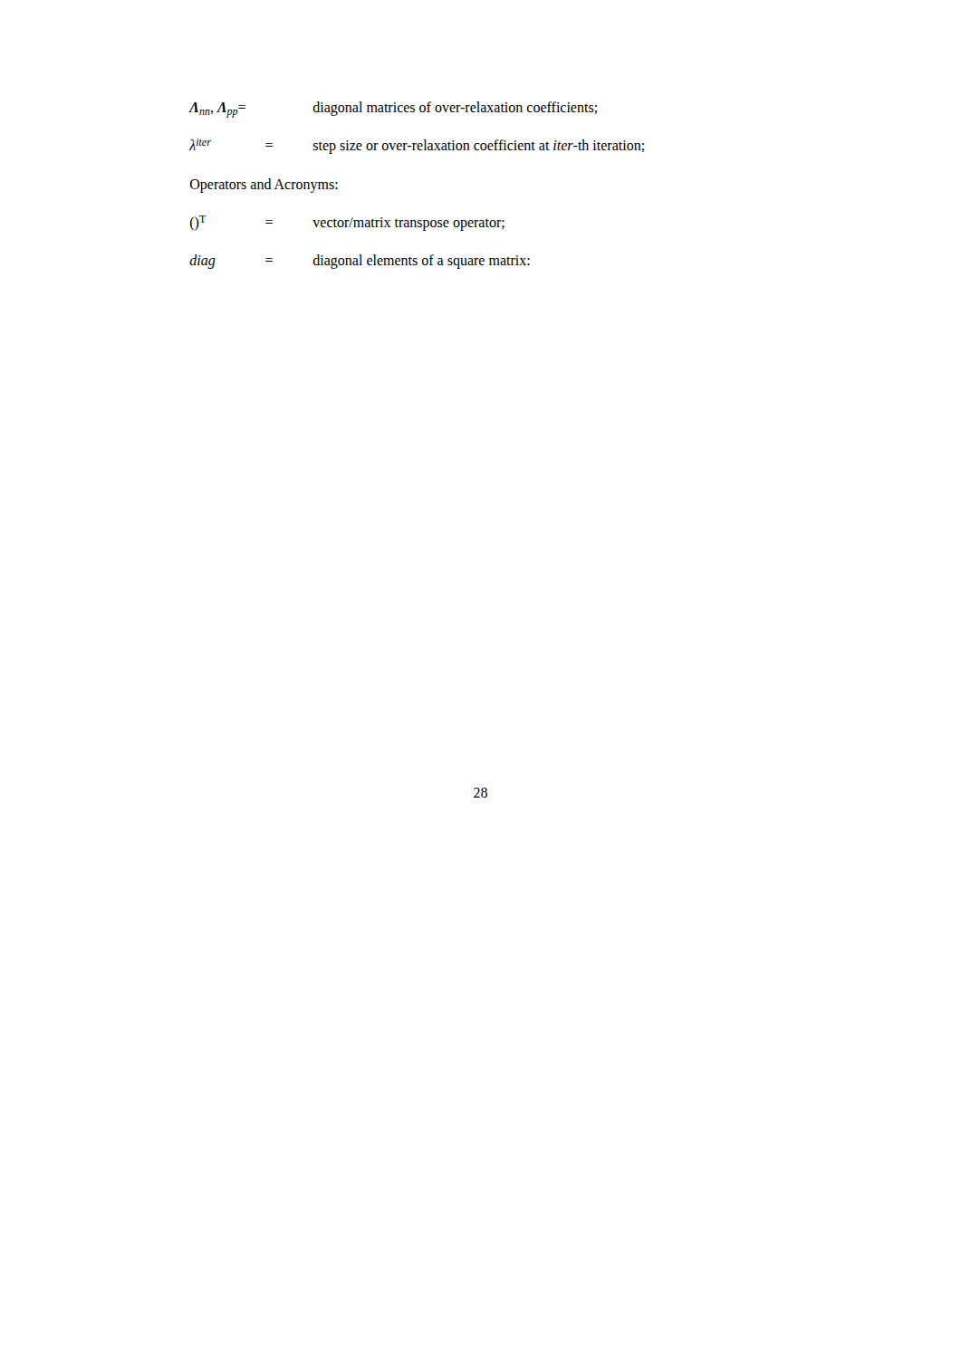Λnn, Λpp=
diagonal matrices of over-relaxation coefficients;
λiter
= step size or over-relaxation coefficient at iter-th iteration;
Operators and Acronyms:
()T
= vector/matrix transpose operator;
diag
= diagonal elements of a square matrix:
28